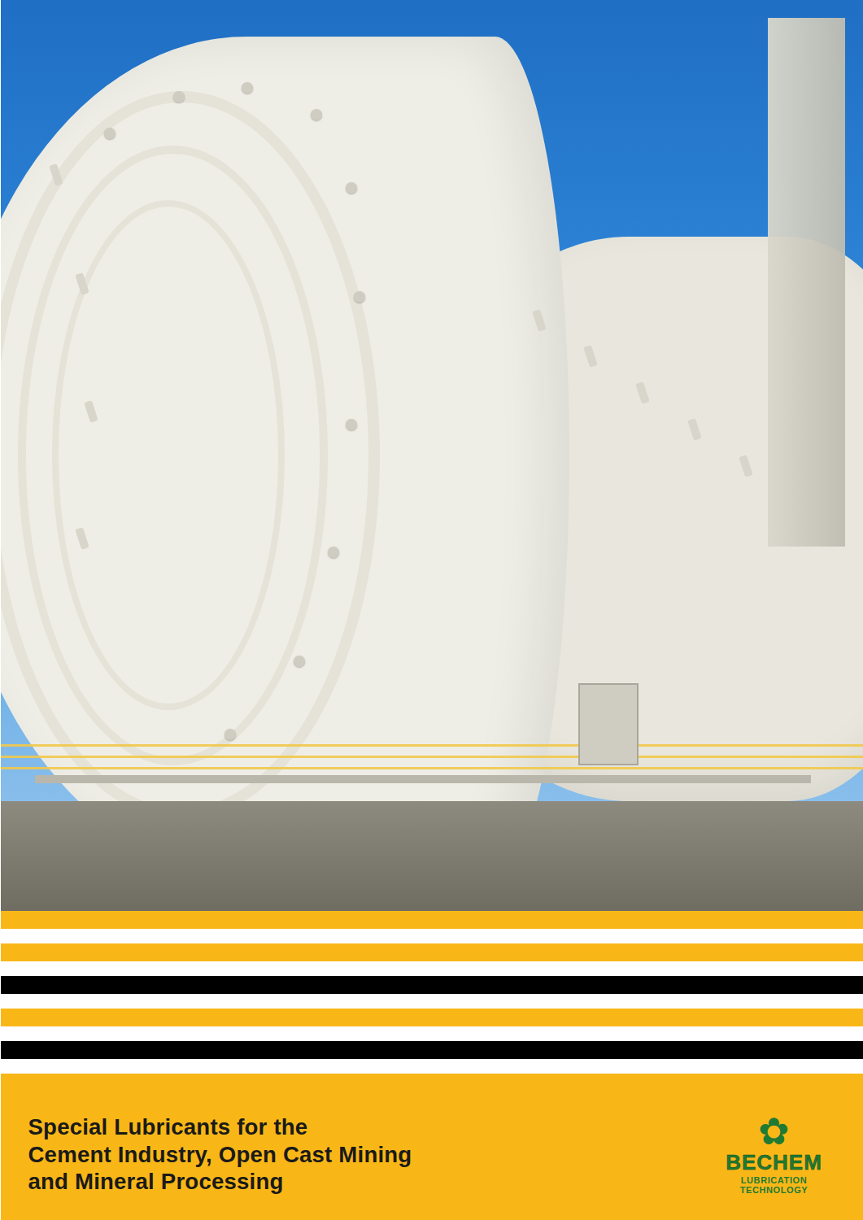Special Lubricants for the
Cement Industry, Open Cast Mining
and Mineral Processing
✿
BECHEM
LUBRICATION
TECHNOLOGY